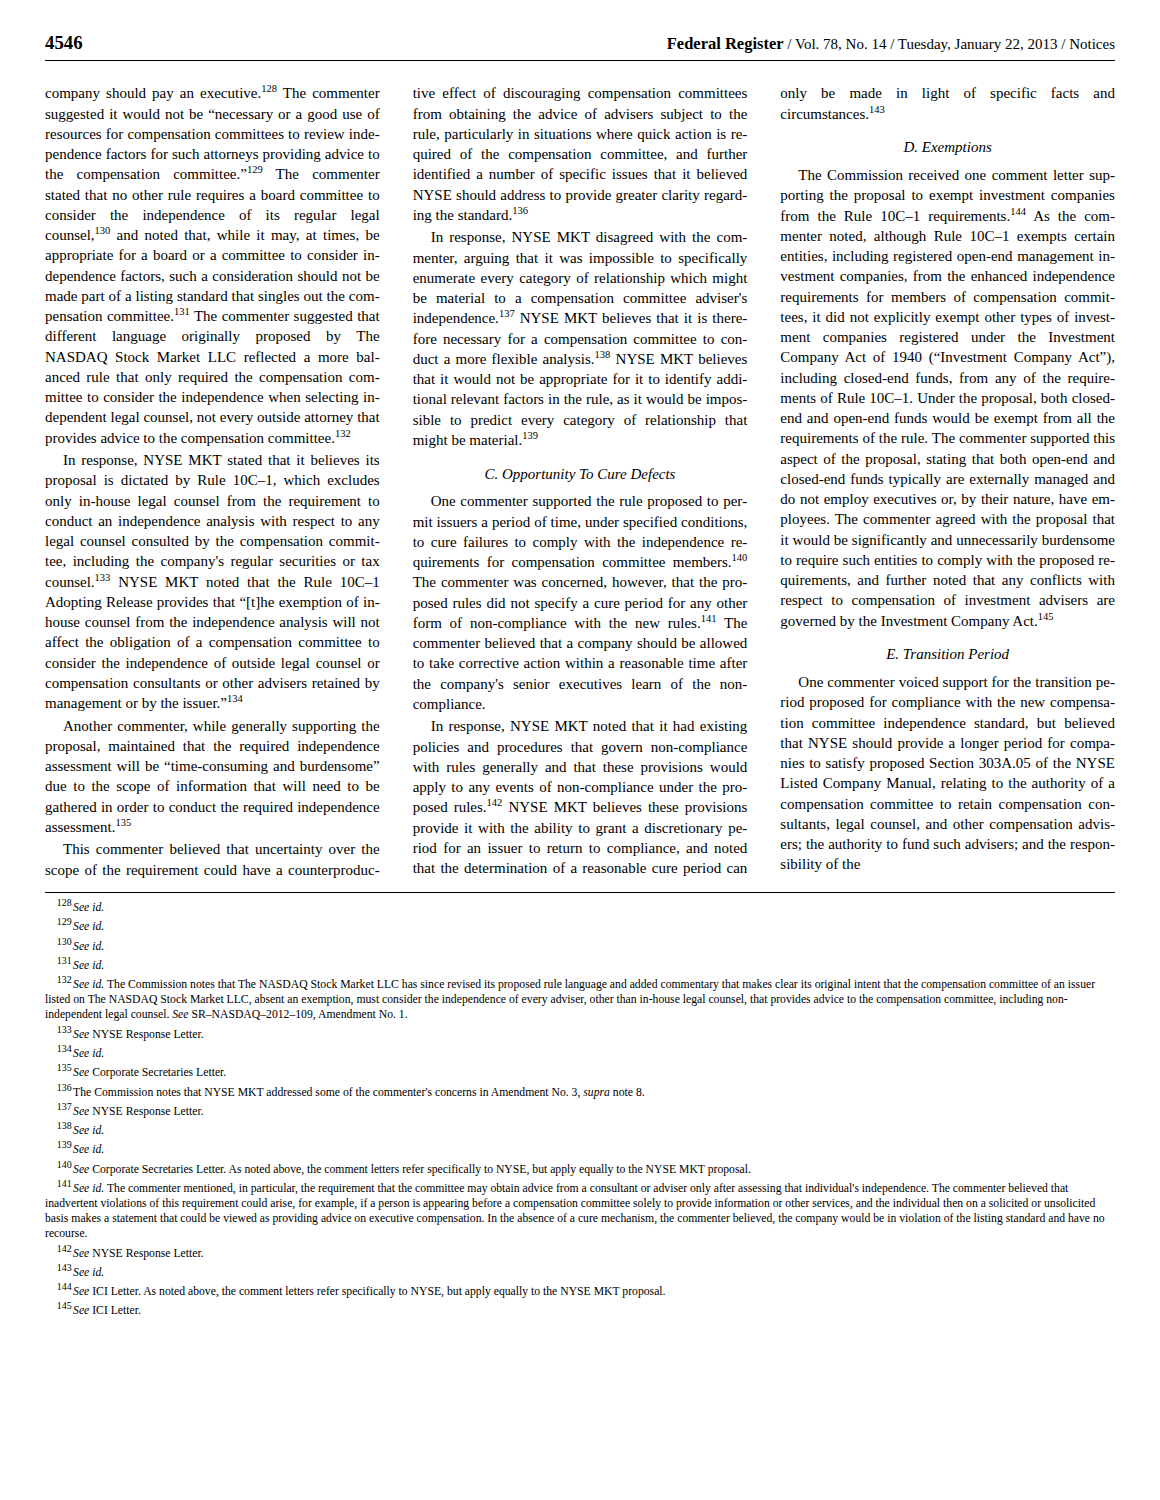4546
Federal Register / Vol. 78, No. 14 / Tuesday, January 22, 2013 / Notices
company should pay an executive.128 The commenter suggested it would not be “necessary or a good use of resources for compensation committees to review independence factors for such attorneys providing advice to the compensation committee.”129 The commenter stated that no other rule requires a board committee to consider the independence of its regular legal counsel,130 and noted that, while it may, at times, be appropriate for a board or a committee to consider independence factors, such a consideration should not be made part of a listing standard that singles out the compensation committee.131 The commenter suggested that different language originally proposed by The NASDAQ Stock Market LLC reflected a more balanced rule that only required the compensation committee to consider the independence when selecting independent legal counsel, not every outside attorney that provides advice to the compensation committee.132
In response, NYSE MKT stated that it believes its proposal is dictated by Rule 10C–1, which excludes only in-house legal counsel from the requirement to conduct an independence analysis with respect to any legal counsel consulted by the compensation committee, including the company's regular securities or tax counsel.133 NYSE MKT noted that the Rule 10C–1 Adopting Release provides that “[t]he exemption of in-house counsel from the independence analysis will not affect the obligation of a compensation committee to consider the independence of outside legal counsel or compensation consultants or other advisers retained by management or by the issuer.”134
Another commenter, while generally supporting the proposal, maintained that the required independence assessment will be “time-consuming and burdensome” due to the scope of information that will need to be gathered in order to conduct the required independence assessment.135
This commenter believed that uncertainty over the scope of the requirement could have a counterproductive effect of discouraging compensation committees from obtaining the advice of advisers subject to the rule, particularly in situations where quick action is required of the compensation committee, and further identified a number of specific issues that it believed NYSE should address to provide greater clarity regarding the standard.136
In response, NYSE MKT disagreed with the commenter, arguing that it was impossible to specifically enumerate every category of relationship which might be material to a compensation committee adviser's independence.137 NYSE MKT believes that it is therefore necessary for a compensation committee to conduct a more flexible analysis.138 NYSE MKT believes that it would not be appropriate for it to identify additional relevant factors in the rule, as it would be impossible to predict every category of relationship that might be material.139
C. Opportunity To Cure Defects
One commenter supported the rule proposed to permit issuers a period of time, under specified conditions, to cure failures to comply with the independence requirements for compensation committee members.140 The commenter was concerned, however, that the proposed rules did not specify a cure period for any other form of non-compliance with the new rules.141 The commenter believed that a company should be allowed to take corrective action within a reasonable time after the company's senior executives learn of the non-compliance.
In response, NYSE MKT noted that it had existing policies and procedures that govern non-compliance with rules generally and that these provisions would apply to any events of non-compliance under the proposed rules.142 NYSE MKT believes these provisions provide it with the ability to grant a discretionary period for an issuer to return to compliance, and noted that the determination of a reasonable cure period can only be made in light of specific facts and circumstances.143
D. Exemptions
The Commission received one comment letter supporting the proposal to exempt investment companies from the Rule 10C–1 requirements.144 As the commenter noted, although Rule 10C–1 exempts certain entities, including registered open-end management investment companies, from the enhanced independence requirements for members of compensation committees, it did not explicitly exempt other types of investment companies registered under the Investment Company Act of 1940 (“Investment Company Act”), including closed-end funds, from any of the requirements of Rule 10C–1. Under the proposal, both closed-end and open-end funds would be exempt from all the requirements of the rule. The commenter supported this aspect of the proposal, stating that both open-end and closed-end funds typically are externally managed and do not employ executives or, by their nature, have employees. The commenter agreed with the proposal that it would be significantly and unnecessarily burdensome to require such entities to comply with the proposed requirements, and further noted that any conflicts with respect to compensation of investment advisers are governed by the Investment Company Act.145
E. Transition Period
One commenter voiced support for the transition period proposed for compliance with the new compensation committee independence standard, but believed that NYSE should provide a longer period for companies to satisfy proposed Section 303A.05 of the NYSE Listed Company Manual, relating to the authority of a compensation committee to retain compensation consultants, legal counsel, and other compensation advisers; the authority to fund such advisers; and the responsibility of the
128 See id.
129 See id.
130 See id.
131 See id.
132 See id. The Commission notes that The NASDAQ Stock Market LLC has since revised its proposed rule language and added commentary that makes clear its original intent that the compensation committee of an issuer listed on The NASDAQ Stock Market LLC, absent an exemption, must consider the independence of every adviser, other than in-house legal counsel, that provides advice to the compensation committee, including non-independent legal counsel. See SR–NASDAQ–2012–109, Amendment No. 1.
133 See NYSE Response Letter.
134 See id.
135 See Corporate Secretaries Letter.
136 The Commission notes that NYSE MKT addressed some of the commenter's concerns in Amendment No. 3, supra note 8.
137 See NYSE Response Letter.
138 See id.
139 See id.
140 See Corporate Secretaries Letter. As noted above, the comment letters refer specifically to NYSE, but apply equally to the NYSE MKT proposal.
141 See id. The commenter mentioned, in particular, the requirement that the committee may obtain advice from a consultant or adviser only after assessing that individual's independence. The commenter believed that inadvertent violations of this requirement could arise, for example, if a person is appearing before a compensation committee solely to provide information or other services, and the individual then on a solicited or unsolicited basis makes a statement that could be viewed as providing advice on executive compensation. In the absence of a cure mechanism, the commenter believed, the company would be in violation of the listing standard and have no recourse.
142 See NYSE Response Letter.
143 See id.
144 See ICI Letter. As noted above, the comment letters refer specifically to NYSE, but apply equally to the NYSE MKT proposal.
145 See ICI Letter.